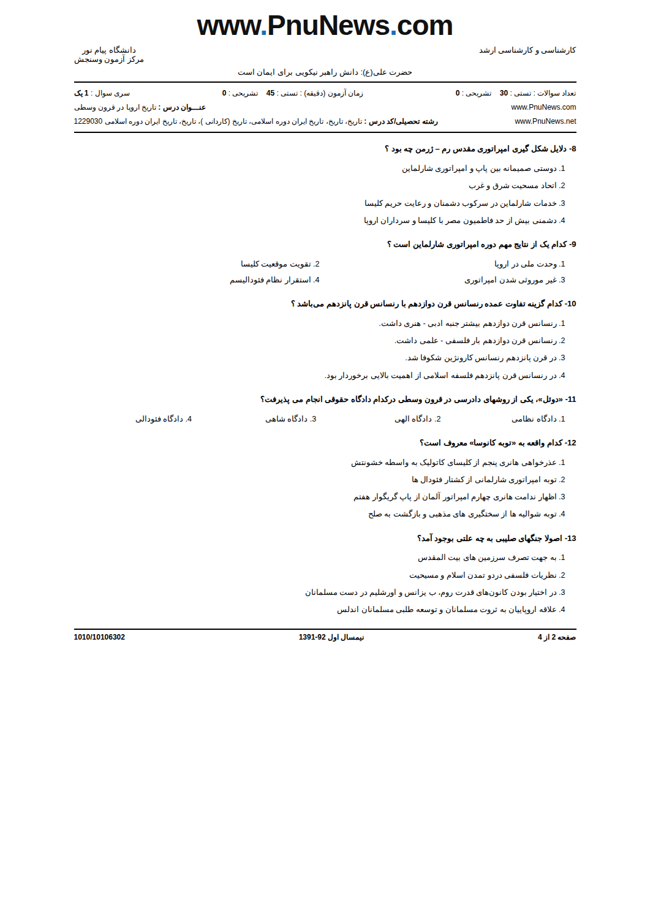www. PnuNews. com
کارشناسی و کارشناسی ارشد دانشگاه پیام نور
مرکز آزمون وسنجش
حضرت علی(ع): دانش راهبر نیکویی برای ایمان است
تعداد سوالات : تستی : 30 تشریحی : 0
زمان آزمون (دقیقه) : تستی : 45 تشریحی : 0
سری سوال : 1 یک
www.PnuNews.com
عنـــوان درس : تاریخ اروپا در قرون وسطی
www.PnuNews.net
رشته تحصیلی/کد درس : تاریخ، تاریخ، تاریخ ایران دوره اسلامی، تاریخ (کاردانی )، تاریخ، تاریخ ایران دوره اسلامی 1229030
8- دلایل شکل گیری امپراتوری مقدس رم – ژرمن چه بود ؟
1. دوستی صمیمانه بین پاپ و امپراتوری شارلماین
2. اتحاد مسحیت شرق و غرب
3. خدمات شارلماین در سرکوب دشمنان و رعایت حریم کلیسا
4. دشمنی بیش از حد فاطمیون مصر با کلیسا و سرداران اروپا
9- کدام یک از نتایج مهم دوره امپراتوری شارلماین است ؟
1. وحدت ملی در اروپا
2. تقویت موقعیت کلیسا
3. غیر موروثی شدن امپراتوری
4. استقرار نظام فئودالیسم
10- کدام گزینه تفاوت عمده رنسانس قرن دوازدهم با رنسانس قرن پانزدهم می‌باشد ؟
1. رنسانس قرن دوازدهم بیشتر جنبه ادبی - هنری داشت.
2. رنسانس قرن دوازدهم بار فلسفی - علمی داشت.
3. در قرن پانزدهم رنسانس کارونژین شکوفا شد.
4. در رنسانس قرن پانزدهم فلسفه اسلامی از اهمیت بالایی برخوردار بود.
11- «دوئل»، یکی از روشهای دادرسی در قرون وسطی درکدام دادگاه حقوقی انجام می پذیرفت؟
1. دادگاه نظامی
2. دادگاه الهی
3. دادگاه شاهی
4. دادگاه فئودالی
12- کدام واقعه به «توبه کانوسا» معروف است؟
1. عذرخواهی هانری پنجم از کلیسای کاتولیک به واسطه خشونتش
2. توبه امپراتوری شارلمانی از کشتار فئودال ها
3. اظهار ندامت هانری چهارم امپراتور آلمان از پاپ گریگوار هفتم
4. توبه شوالیه ها از سختگیری های مذهبی و بازگشت به صلح
13- اصولا جنگهای صلیبی به چه علتی بوجود آمد؟
1. به جهت تصرف سرزمین های بیت المقدس
2. نظریات فلسفی دردو تمدن اسلام و مسیحیت
3. در اختیار بودن کانون‌های قدرت روم، ب یزانس و اورشلیم در دست مسلمانان
4. علاقه اروپاییان به ثروت مسلمانان و توسعه طلبی مسلمانان اندلس
صفحه 2 از 4
نیمسال اول 92-1391
1010/10106302